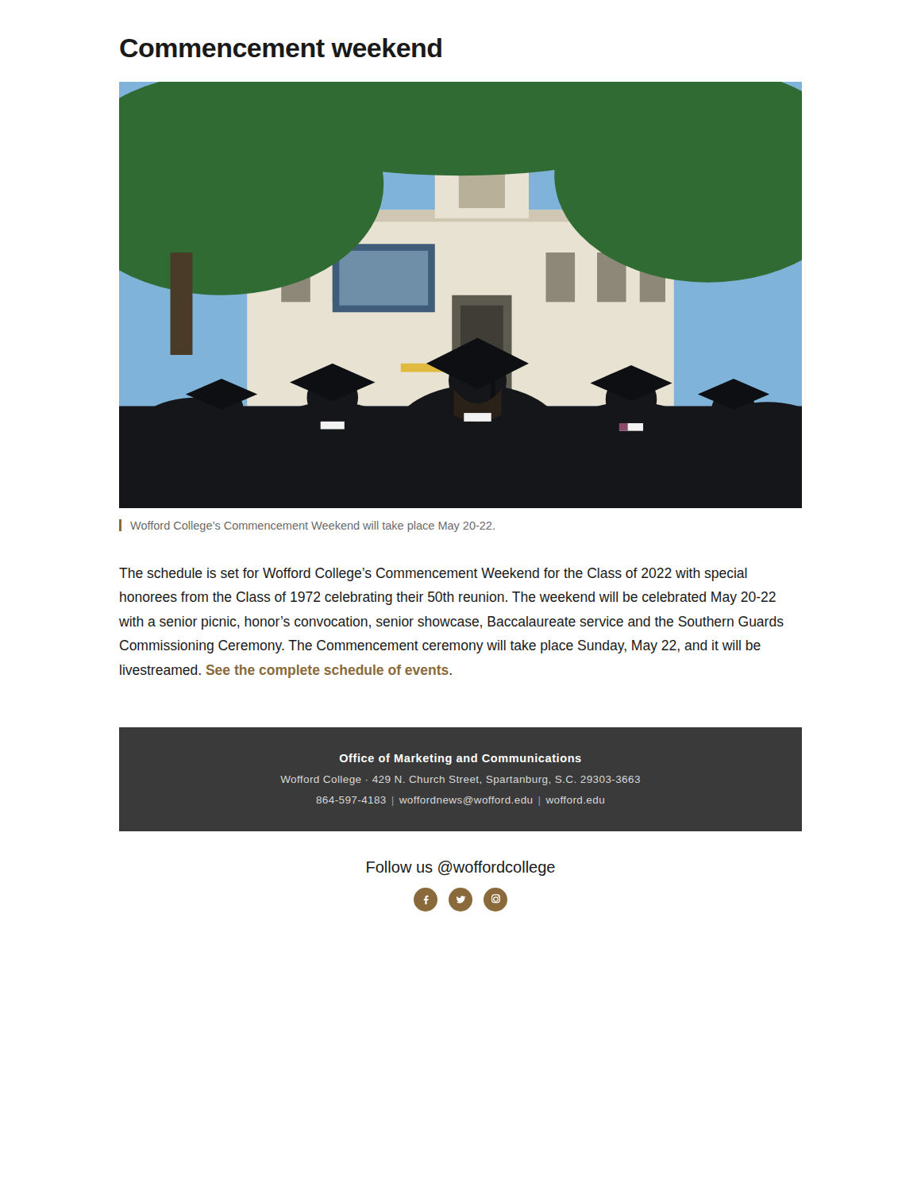Commencement weekend
Wofford College’s Commencement Weekend will take place May 20-22.
The schedule is set for Wofford College’s Commencement Weekend for the Class of 2022 with special honorees from the Class of 1972 celebrating their 50th reunion. The weekend will be celebrated May 20-22 with a senior picnic, honor’s convocation, senior showcase, Baccalaureate service and the Southern Guards Commissioning Ceremony. The Commencement ceremony will take place Sunday, May 22, and it will be livestreamed. See the complete schedule of events.
Office of Marketing and Communications
Wofford College · 429 N. Church Street, Spartanburg, S.C. 29303-3663
864-597-4183|woffordnews@wofford.edu|wofford.edu
Follow us @woffordcollege